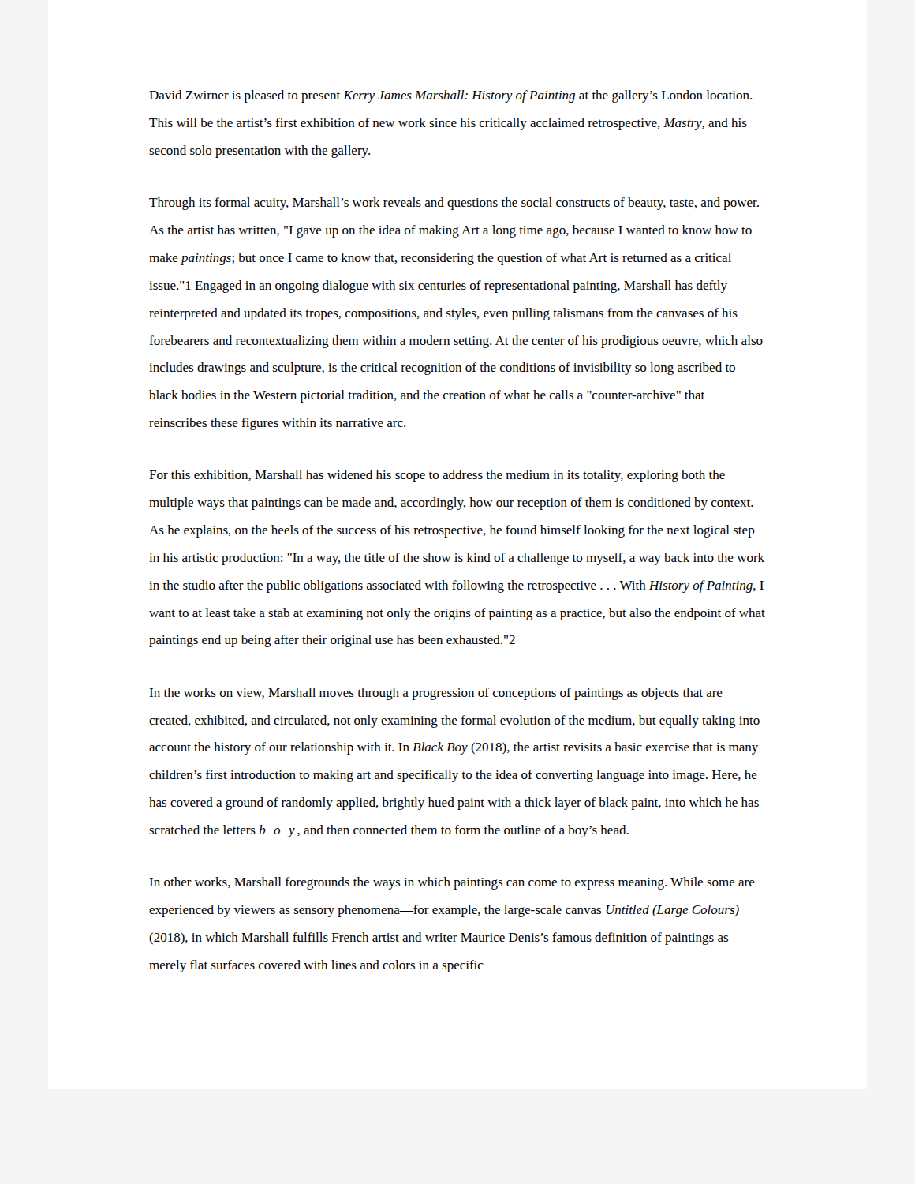David Zwirner is pleased to present Kerry James Marshall: History of Painting at the gallery’s London location. This will be the artist’s first exhibition of new work since his critically acclaimed retrospective, Mastry, and his second solo presentation with the gallery.
Through its formal acuity, Marshall’s work reveals and questions the social constructs of beauty, taste, and power. As the artist has written, "I gave up on the idea of making Art a long time ago, because I wanted to know how to make paintings; but once I came to know that, reconsidering the question of what Art is returned as a critical issue."1 Engaged in an ongoing dialogue with six centuries of representational painting, Marshall has deftly reinterpreted and updated its tropes, compositions, and styles, even pulling talismans from the canvases of his forebearers and recontextualizing them within a modern setting. At the center of his prodigious oeuvre, which also includes drawings and sculpture, is the critical recognition of the conditions of invisibility so long ascribed to black bodies in the Western pictorial tradition, and the creation of what he calls a "counter-archive" that reinscribes these figures within its narrative arc.
For this exhibition, Marshall has widened his scope to address the medium in its totality, exploring both the multiple ways that paintings can be made and, accordingly, how our reception of them is conditioned by context. As he explains, on the heels of the success of his retrospective, he found himself looking for the next logical step in his artistic production: "In a way, the title of the show is kind of a challenge to myself, a way back into the work in the studio after the public obligations associated with following the retrospective . . . With History of Painting, I want to at least take a stab at examining not only the origins of painting as a practice, but also the endpoint of what paintings end up being after their original use has been exhausted."2
In the works on view, Marshall moves through a progression of conceptions of paintings as objects that are created, exhibited, and circulated, not only examining the formal evolution of the medium, but equally taking into account the history of our relationship with it. In Black Boy (2018), the artist revisits a basic exercise that is many children’s first introduction to making art and specifically to the idea of converting language into image. Here, he has covered a ground of randomly applied, brightly hued paint with a thick layer of black paint, into which he has scratched the letters b o y, and then connected them to form the outline of a boy’s head.
In other works, Marshall foregrounds the ways in which paintings can come to express meaning. While some are experienced by viewers as sensory phenomena—for example, the large-scale canvas Untitled (Large Colours)(2018), in which Marshall fulfills French artist and writer Maurice Denis’s famous definition of paintings as merely flat surfaces covered with lines and colors in a specific